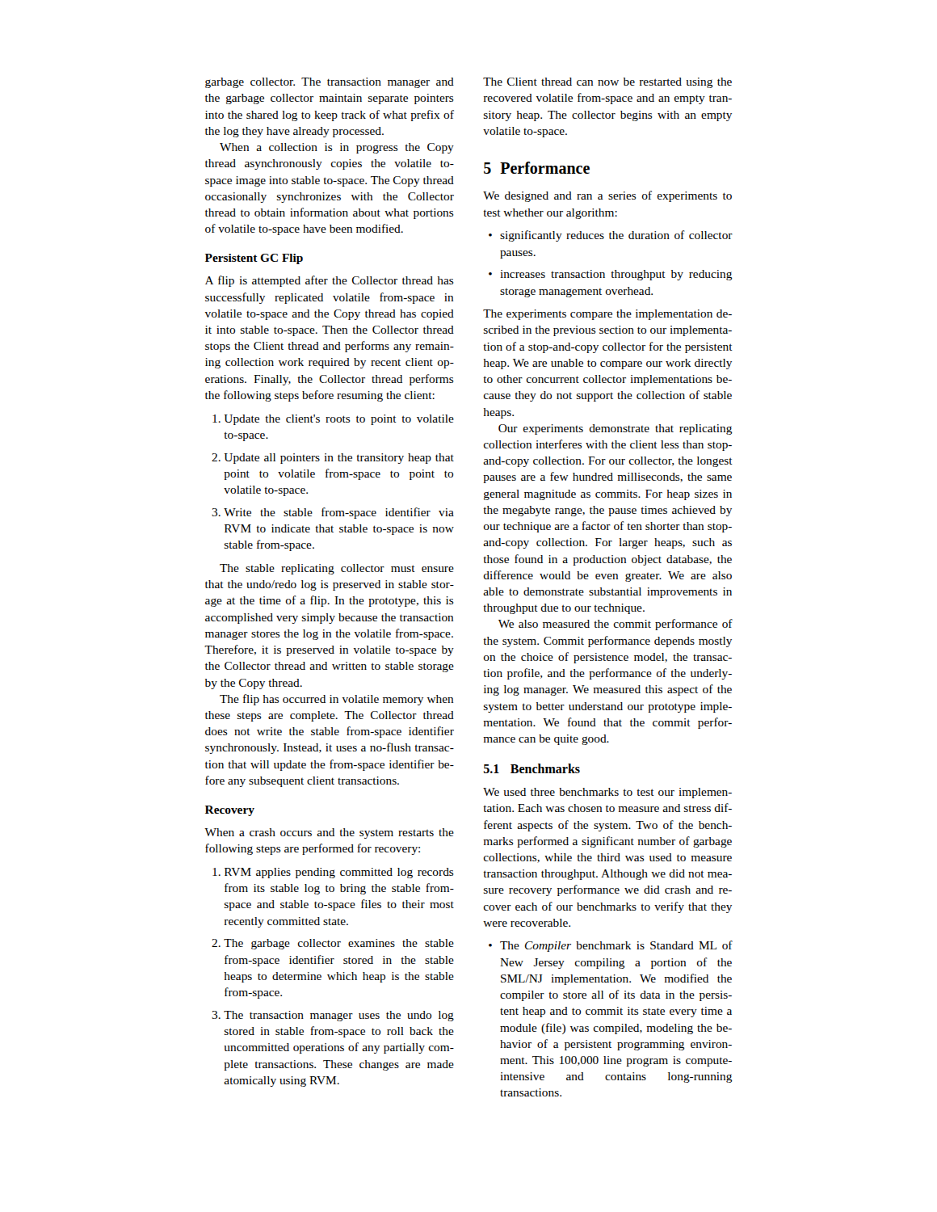garbage collector. The transaction manager and the garbage collector maintain separate pointers into the shared log to keep track of what prefix of the log they have already processed.
When a collection is in progress the Copy thread asynchronously copies the volatile to-space image into stable to-space. The Copy thread occasionally synchronizes with the Collector thread to obtain information about what portions of volatile to-space have been modified.
Persistent GC Flip
A flip is attempted after the Collector thread has successfully replicated volatile from-space in volatile to-space and the Copy thread has copied it into stable to-space. Then the Collector thread stops the Client thread and performs any remaining collection work required by recent client operations. Finally, the Collector thread performs the following steps before resuming the client:
Update the client's roots to point to volatile to-space.
Update all pointers in the transitory heap that point to volatile from-space to point to volatile to-space.
Write the stable from-space identifier via RVM to indicate that stable to-space is now stable from-space.
The stable replicating collector must ensure that the undo/redo log is preserved in stable storage at the time of a flip. In the prototype, this is accomplished very simply because the transaction manager stores the log in the volatile from-space. Therefore, it is preserved in volatile to-space by the Collector thread and written to stable storage by the Copy thread.
The flip has occurred in volatile memory when these steps are complete. The Collector thread does not write the stable from-space identifier synchronously. Instead, it uses a no-flush transaction that will update the from-space identifier before any subsequent client transactions.
Recovery
When a crash occurs and the system restarts the following steps are performed for recovery:
RVM applies pending committed log records from its stable log to bring the stable from-space and stable to-space files to their most recently committed state.
The garbage collector examines the stable from-space identifier stored in the stable heaps to determine which heap is the stable from-space.
The transaction manager uses the undo log stored in stable from-space to roll back the uncommitted operations of any partially complete transactions. These changes are made atomically using RVM.
The Client thread can now be restarted using the recovered volatile from-space and an empty transitory heap. The collector begins with an empty volatile to-space.
5 Performance
We designed and ran a series of experiments to test whether our algorithm:
significantly reduces the duration of collector pauses.
increases transaction throughput by reducing storage management overhead.
The experiments compare the implementation described in the previous section to our implementation of a stop-and-copy collector for the persistent heap. We are unable to compare our work directly to other concurrent collector implementations because they do not support the collection of stable heaps.
Our experiments demonstrate that replicating collection interferes with the client less than stop-and-copy collection. For our collector, the longest pauses are a few hundred milliseconds, the same general magnitude as commits. For heap sizes in the megabyte range, the pause times achieved by our technique are a factor of ten shorter than stop-and-copy collection. For larger heaps, such as those found in a production object database, the difference would be even greater. We are also able to demonstrate substantial improvements in throughput due to our technique.
We also measured the commit performance of the system. Commit performance depends mostly on the choice of persistence model, the transaction profile, and the performance of the underlying log manager. We measured this aspect of the system to better understand our prototype implementation. We found that the commit performance can be quite good.
5.1 Benchmarks
We used three benchmarks to test our implementation. Each was chosen to measure and stress different aspects of the system. Two of the benchmarks performed a significant number of garbage collections, while the third was used to measure transaction throughput. Although we did not measure recovery performance we did crash and recover each of our benchmarks to verify that they were recoverable.
The Compiler benchmark is Standard ML of New Jersey compiling a portion of the SML/NJ implementation. We modified the compiler to store all of its data in the persistent heap and to commit its state every time a module (file) was compiled, modeling the behavior of a persistent programming environment. This 100,000 line program is compute-intensive and contains long-running transactions.